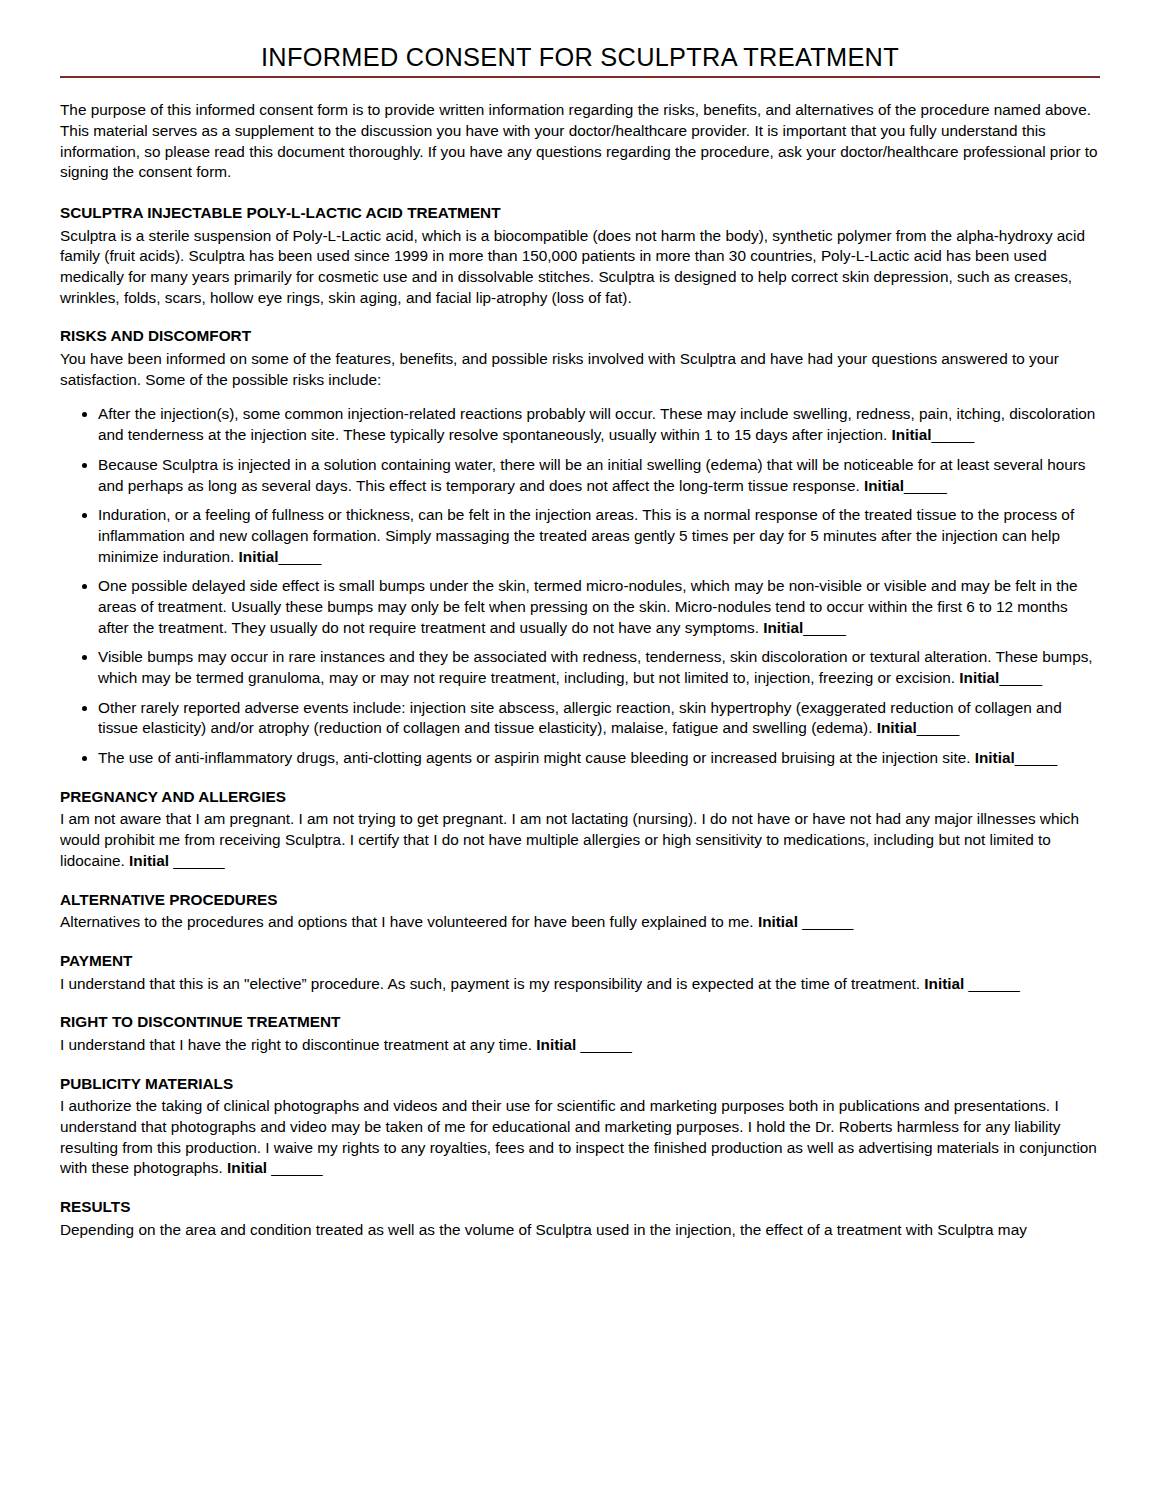INFORMED CONSENT FOR SCULPTRA TREATMENT
The purpose of this informed consent form is to provide written information regarding the risks, benefits, and alternatives of the procedure named above. This material serves as a supplement to the discussion you have with your doctor/healthcare provider. It is important that you fully understand this information, so please read this document thoroughly. If you have any questions regarding the procedure, ask your doctor/healthcare professional prior to signing the consent form.
Sculptra Injectable Poly-L-Lactic Acid Treatment
Sculptra is a sterile suspension of Poly-L-Lactic acid, which is a biocompatible (does not harm the body), synthetic polymer from the alpha-hydroxy acid family (fruit acids). Sculptra has been used since 1999 in more than 150,000 patients in more than 30 countries, Poly-L-Lactic acid has been used medically for many years primarily for cosmetic use and in dissolvable stitches. Sculptra is designed to help correct skin depression, such as creases, wrinkles, folds, scars, hollow eye rings, skin aging, and facial lip-atrophy (loss of fat).
Risks and Discomfort
You have been informed on some of the features, benefits, and possible risks involved with Sculptra and have had your questions answered to your satisfaction. Some of the possible risks include:
After the injection(s), some common injection-related reactions probably will occur. These may include swelling, redness, pain, itching, discoloration and tenderness at the injection site. These typically resolve spontaneously, usually within 1 to 15 days after injection. Initial_____
Because Sculptra is injected in a solution containing water, there will be an initial swelling (edema) that will be noticeable for at least several hours and perhaps as long as several days. This effect is temporary and does not affect the long-term tissue response. Initial_____
Induration, or a feeling of fullness or thickness, can be felt in the injection areas. This is a normal response of the treated tissue to the process of inflammation and new collagen formation. Simply massaging the treated areas gently 5 times per day for 5 minutes after the injection can help minimize induration. Initial_____
One possible delayed side effect is small bumps under the skin, termed micro-nodules, which may be non-visible or visible and may be felt in the areas of treatment. Usually these bumps may only be felt when pressing on the skin. Micro-nodules tend to occur within the first 6 to 12 months after the treatment. They usually do not require treatment and usually do not have any symptoms. Initial_____
Visible bumps may occur in rare instances and they be associated with redness, tenderness, skin discoloration or textural alteration. These bumps, which may be termed granuloma, may or may not require treatment, including, but not limited to, injection, freezing or excision. Initial_____
Other rarely reported adverse events include: injection site abscess, allergic reaction, skin hypertrophy (exaggerated reduction of collagen and tissue elasticity) and/or atrophy (reduction of collagen and tissue elasticity), malaise, fatigue and swelling (edema). Initial_____
The use of anti-inflammatory drugs, anti-clotting agents or aspirin might cause bleeding or increased bruising at the injection site. Initial_____
Pregnancy and Allergies
I am not aware that I am pregnant. I am not trying to get pregnant. I am not lactating (nursing). I do not have or have not had any major illnesses which would prohibit me from receiving Sculptra. I certify that I do not have multiple allergies or high sensitivity to medications, including but not limited to lidocaine. Initial ______
Alternative Procedures
Alternatives to the procedures and options that I have volunteered for have been fully explained to me. Initial ______
Payment
I understand that this is an "elective” procedure. As such, payment is my responsibility and is expected at the time of treatment. Initial ______
Right to Discontinue Treatment
I understand that I have the right to discontinue treatment at any time. Initial ______
Publicity Materials
I authorize the taking of clinical photographs and videos and their use for scientific and marketing purposes both in publications and presentations. I understand that photographs and video may be taken of me for educational and marketing purposes. I hold the Dr. Roberts harmless for any liability resulting from this production. I waive my rights to any royalties, fees and to inspect the finished production as well as advertising materials in conjunction with these photographs. Initial ______
Results
Depending on the area and condition treated as well as the volume of Sculptra used in the injection, the effect of a treatment with Sculptra may